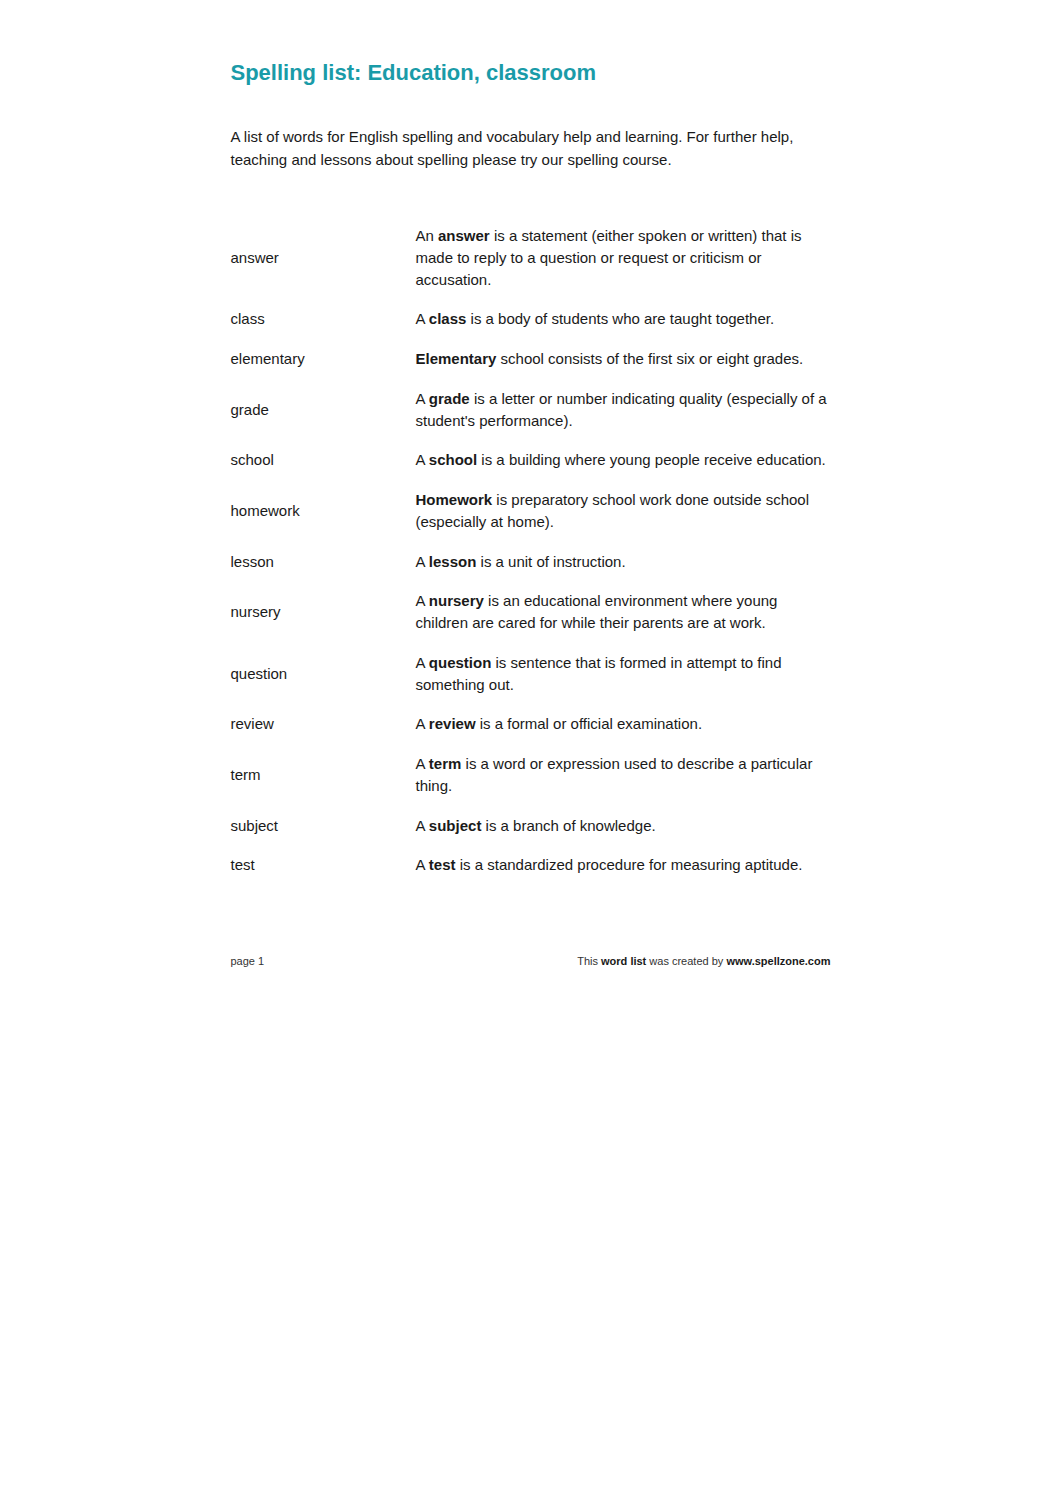Spelling list: Education, classroom
A list of words for English spelling and vocabulary help and learning. For further help, teaching and lessons about spelling please try our spelling course.
| answer | An answer is a statement (either spoken or written) that is made to reply to a question or request or criticism or accusation. |
| class | A class is a body of students who are taught together. |
| elementary | Elementary school consists of the first six or eight grades. |
| grade | A grade is a letter or number indicating quality (especially of a student's performance). |
| school | A school is a building where young people receive education. |
| homework | Homework is preparatory school work done outside school (especially at home). |
| lesson | A lesson is a unit of instruction. |
| nursery | A nursery is an educational environment where young children are cared for while their parents are at work. |
| question | A question is sentence that is formed in attempt to find something out. |
| review | A review is a formal or official examination. |
| term | A term is a word or expression used to describe a particular thing. |
| subject | A subject is a branch of knowledge. |
| test | A test is a standardized procedure for measuring aptitude. |
page 1
This word list was created by www.spellzone.com